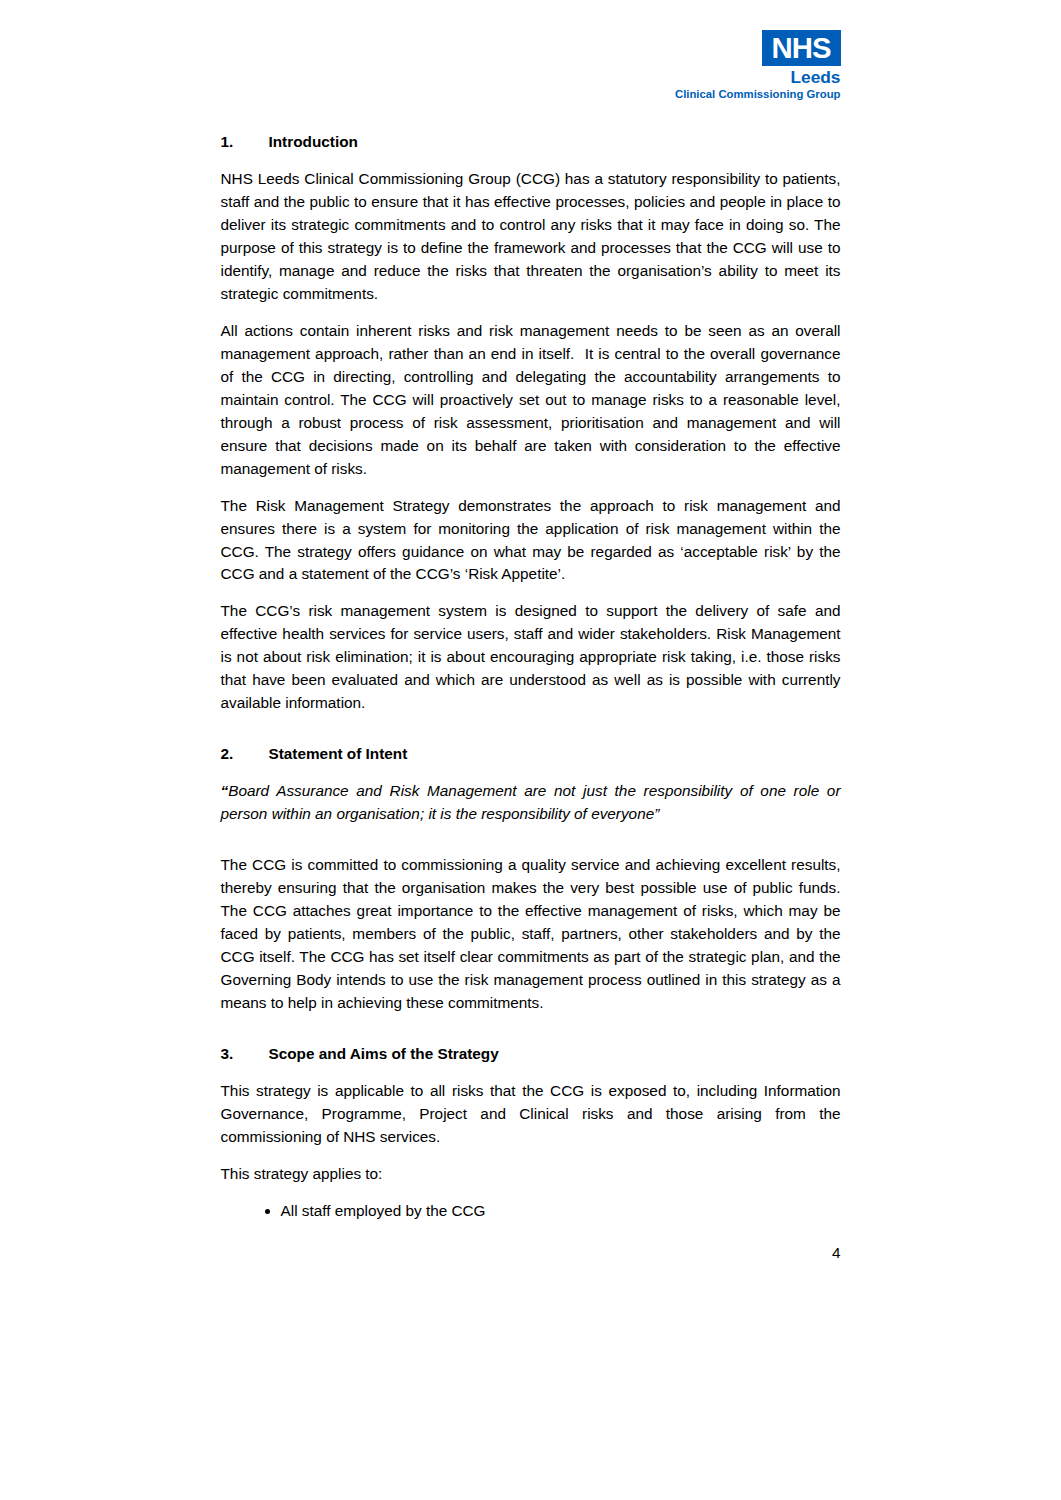NHS Leeds Clinical Commissioning Group
1.
Introduction
NHS Leeds Clinical Commissioning Group (CCG) has a statutory responsibility to patients, staff and the public to ensure that it has effective processes, policies and people in place to deliver its strategic commitments and to control any risks that it may face in doing so. The purpose of this strategy is to define the framework and processes that the CCG will use to identify, manage and reduce the risks that threaten the organisation’s ability to meet its strategic commitments.
All actions contain inherent risks and risk management needs to be seen as an overall management approach, rather than an end in itself. It is central to the overall governance of the CCG in directing, controlling and delegating the accountability arrangements to maintain control. The CCG will proactively set out to manage risks to a reasonable level, through a robust process of risk assessment, prioritisation and management and will ensure that decisions made on its behalf are taken with consideration to the effective management of risks.
The Risk Management Strategy demonstrates the approach to risk management and ensures there is a system for monitoring the application of risk management within the CCG. The strategy offers guidance on what may be regarded as ‘acceptable risk’ by the CCG and a statement of the CCG’s ‘Risk Appetite’.
The CCG’s risk management system is designed to support the delivery of safe and effective health services for service users, staff and wider stakeholders. Risk Management is not about risk elimination; it is about encouraging appropriate risk taking, i.e. those risks that have been evaluated and which are understood as well as is possible with currently available information.
2.
Statement of Intent
“Board Assurance and Risk Management are not just the responsibility of one role or person within an organisation; it is the responsibility of everyone”
The CCG is committed to commissioning a quality service and achieving excellent results, thereby ensuring that the organisation makes the very best possible use of public funds. The CCG attaches great importance to the effective management of risks, which may be faced by patients, members of the public, staff, partners, other stakeholders and by the CCG itself. The CCG has set itself clear commitments as part of the strategic plan, and the Governing Body intends to use the risk management process outlined in this strategy as a means to help in achieving these commitments.
3.
Scope and Aims of the Strategy
This strategy is applicable to all risks that the CCG is exposed to, including Information Governance, Programme, Project and Clinical risks and those arising from the commissioning of NHS services.
This strategy applies to:
All staff employed by the CCG
4